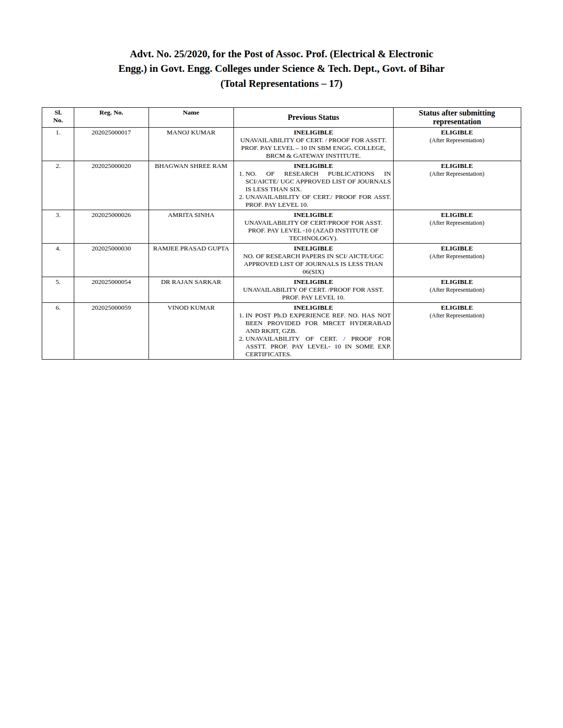Advt. No. 25/2020, for the Post of Assoc. Prof. (Electrical & Electronic
Engg.) in Govt. Engg. Colleges under Science & Tech. Dept., Govt. of Bihar
(Total Representations – 17)
| Sl. No. | Reg. No. | Name | Previous Status | Status after submitting representation |
| --- | --- | --- | --- | --- |
| 1. | 202025000017 | MANOJ KUMAR | INELIGIBLE UNAVAILABILITY OF CERT. / PROOF FOR ASSTT. PROF. PAY LEVEL – 10 IN SBM ENGG. COLLEGE, BRCM & GATEWAY INSTITUTE. | ELIGIBLE (After Representation) |
| 2. | 202025000020 | BHAGWAN SHREE RAM | INELIGIBLE NO. OF RESEARCH PUBLICATIONS IN SCI/AICTE/ UGC APPROVED LIST OF JOURNALS IS LESS THAN SIX. UNAVAILABILITY OF CERT./ PROOF FOR ASST. PROF. PAY LEVEL 10. | ELIGIBLE (After Representation) |
| 3. | 202025000026 | AMRITA SINHA | INELIGIBLE UNAVAILABILITY OF CERT/PROOF FOR ASST. PROF. PAY LEVEL -10 (AZAD INSTITUTE OF TECHNOLOGY). | ELIGIBLE (After Representation) |
| 4. | 202025000030 | RAMJEE PRASAD GUPTA | INELIGIBLE NO. OF RESEARCH PAPERS IN SCI/ AICTE/UGC APPROVED LIST OF JOURNALS IS LESS THAN 06(SIX) | ELIGIBLE (After Representation) |
| 5. | 202025000054 | DR RAJAN SARKAR | INELIGIBLE UNAVAILABILITY OF CERT. /PROOF FOR ASST. PROF. PAY LEVEL 10. | ELIGIBLE (After Representation) |
| 6. | 202025000059 | VINOD KUMAR | INELIGIBLE IN POST Ph.D EXPERIENCE REF. NO. HAS NOT BEEN PROVIDED FOR MRCET HYDERABAD AND RKJIT, GZB. UNAVAILABILITY OF CERT. / PROOF FOR ASSTT. PROF. PAY LEVEL- 10 IN SOME EXP. CERTIFICATES. | ELIGIBLE (After Representation) |